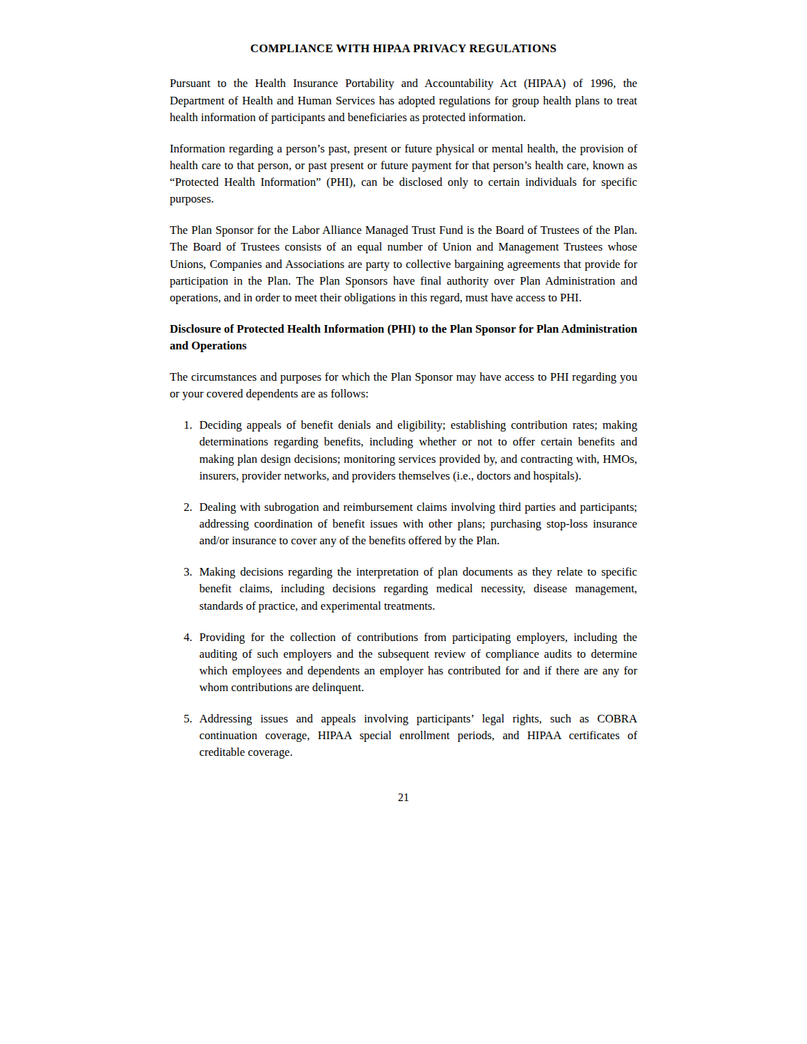Compliance with HIPAA Privacy Regulations
Pursuant to the Health Insurance Portability and Accountability Act (HIPAA) of 1996, the Department of Health and Human Services has adopted regulations for group health plans to treat health information of participants and beneficiaries as protected information.
Information regarding a person’s past, present or future physical or mental health, the provision of health care to that person, or past present or future payment for that person’s health care, known as “Protected Health Information” (PHI), can be disclosed only to certain individuals for specific purposes.
The Plan Sponsor for the Labor Alliance Managed Trust Fund is the Board of Trustees of the Plan. The Board of Trustees consists of an equal number of Union and Management Trustees whose Unions, Companies and Associations are party to collective bargaining agreements that provide for participation in the Plan. The Plan Sponsors have final authority over Plan Administration and operations, and in order to meet their obligations in this regard, must have access to PHI.
Disclosure of Protected Health Information (PHI) to the Plan Sponsor for Plan Administration and Operations
The circumstances and purposes for which the Plan Sponsor may have access to PHI regarding you or your covered dependents are as follows:
Deciding appeals of benefit denials and eligibility; establishing contribution rates; making determinations regarding benefits, including whether or not to offer certain benefits and making plan design decisions; monitoring services provided by, and contracting with, HMOs, insurers, provider networks, and providers themselves (i.e., doctors and hospitals).
Dealing with subrogation and reimbursement claims involving third parties and participants; addressing coordination of benefit issues with other plans; purchasing stop-loss insurance and/or insurance to cover any of the benefits offered by the Plan.
Making decisions regarding the interpretation of plan documents as they relate to specific benefit claims, including decisions regarding medical necessity, disease management, standards of practice, and experimental treatments.
Providing for the collection of contributions from participating employers, including the auditing of such employers and the subsequent review of compliance audits to determine which employees and dependents an employer has contributed for and if there are any for whom contributions are delinquent.
Addressing issues and appeals involving participants’ legal rights, such as COBRA continuation coverage, HIPAA special enrollment periods, and HIPAA certificates of creditable coverage.
21